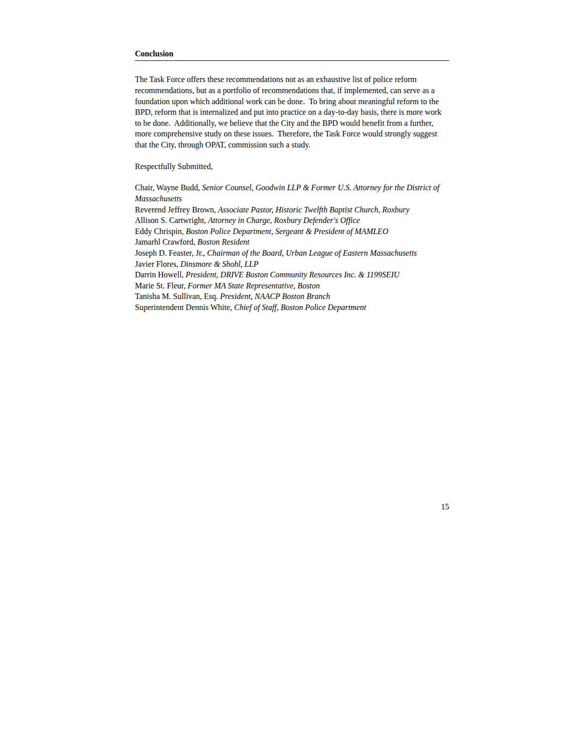Conclusion
The Task Force offers these recommendations not as an exhaustive list of police reform recommendations, but as a portfolio of recommendations that, if implemented, can serve as a foundation upon which additional work can be done. To bring about meaningful reform to the BPD, reform that is internalized and put into practice on a day-to-day basis, there is more work to be done. Additionally, we believe that the City and the BPD would benefit from a further, more comprehensive study on these issues. Therefore, the Task Force would strongly suggest that the City, through OPAT, commission such a study.
Respectfully Submitted,
Chair, Wayne Budd, Senior Counsel, Goodwin LLP & Former U.S. Attorney for the District of Massachusetts
Reverend Jeffrey Brown, Associate Pastor, Historic Twelfth Baptist Church, Roxbury
Allison S. Cartwright, Attorney in Charge, Roxbury Defender's Office
Eddy Chrispin, Boston Police Department, Sergeant & President of MAMLEO
Jamarhl Crawford, Boston Resident
Joseph D. Feaster, Jr., Chairman of the Board, Urban League of Eastern Massachusetts
Javier Flores, Dinsmore & Shohl, LLP
Darrin Howell, President, DRIVE Boston Community Resources Inc. & 1199SEIU
Marie St. Fleur, Former MA State Representative, Boston
Tanisha M. Sullivan, Esq. President, NAACP Boston Branch
Superintendent Dennis White, Chief of Staff, Boston Police Department
15